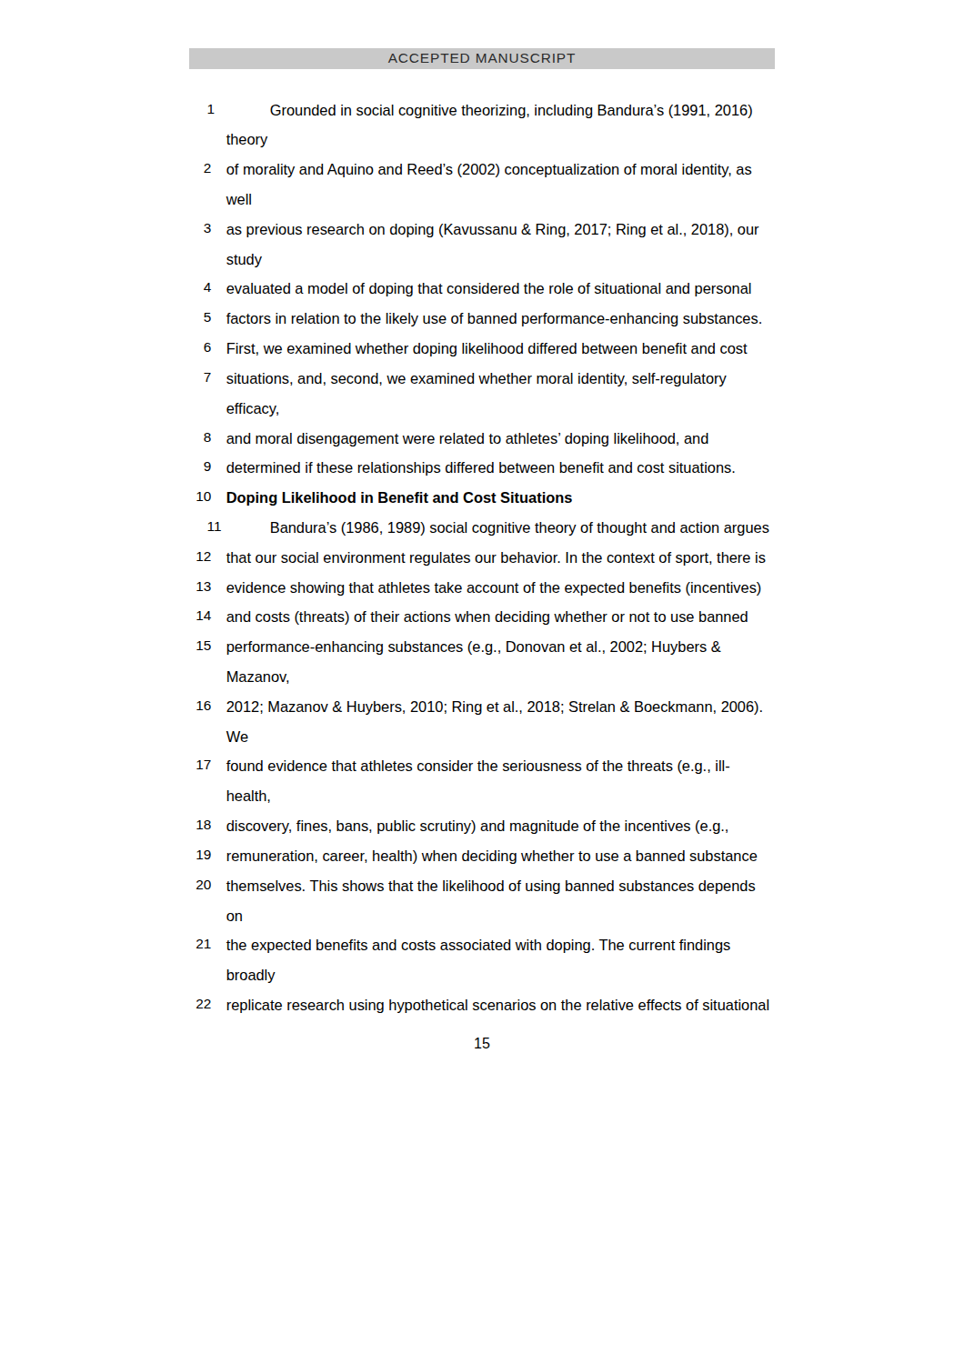ACCEPTED MANUSCRIPT
Grounded in social cognitive theorizing, including Bandura’s (1991, 2016) theory
of morality and Aquino and Reed’s (2002) conceptualization of moral identity, as well
as previous research on doping (Kavussanu & Ring, 2017; Ring et al., 2018), our study
evaluated a model of doping that considered the role of situational and personal
factors in relation to the likely use of banned performance-enhancing substances.
First, we examined whether doping likelihood differed between benefit and cost
situations, and, second, we examined whether moral identity, self-regulatory efficacy,
and moral disengagement were related to athletes’ doping likelihood, and
determined if these relationships differed between benefit and cost situations.
Doping Likelihood in Benefit and Cost Situations
Bandura’s (1986, 1989) social cognitive theory of thought and action argues
that our social environment regulates our behavior. In the context of sport, there is
evidence showing that athletes take account of the expected benefits (incentives)
and costs (threats) of their actions when deciding whether or not to use banned
performance-enhancing substances (e.g., Donovan et al., 2002; Huybers & Mazanov,
2012; Mazanov & Huybers, 2010; Ring et al., 2018; Strelan & Boeckmann, 2006). We
found evidence that athletes consider the seriousness of the threats (e.g., ill-health,
discovery, fines, bans, public scrutiny) and magnitude of the incentives (e.g.,
remuneration, career, health) when deciding whether to use a banned substance
themselves. This shows that the likelihood of using banned substances depends on
the expected benefits and costs associated with doping. The current findings broadly
replicate research using hypothetical scenarios on the relative effects of situational
15